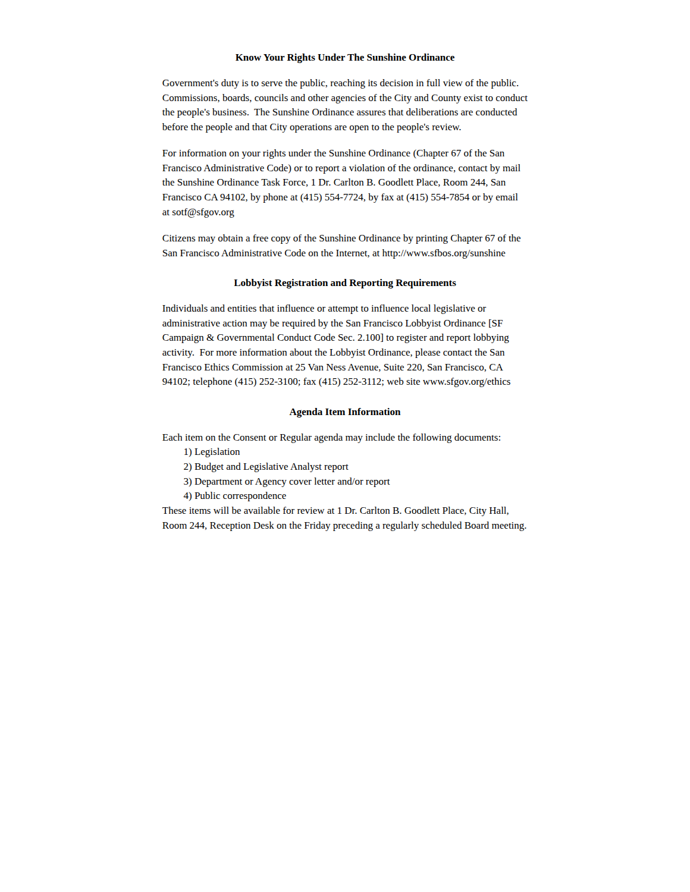Know Your Rights Under The Sunshine Ordinance
Government's duty is to serve the public, reaching its decision in full view of the public. Commissions, boards, councils and other agencies of the City and County exist to conduct the people's business. The Sunshine Ordinance assures that deliberations are conducted before the people and that City operations are open to the people's review.
For information on your rights under the Sunshine Ordinance (Chapter 67 of the San Francisco Administrative Code) or to report a violation of the ordinance, contact by mail the Sunshine Ordinance Task Force, 1 Dr. Carlton B. Goodlett Place, Room 244, San Francisco CA 94102, by phone at (415) 554-7724, by fax at (415) 554-7854 or by email at sotf@sfgov.org
Citizens may obtain a free copy of the Sunshine Ordinance by printing Chapter 67 of the San Francisco Administrative Code on the Internet, at http://www.sfbos.org/sunshine
Lobbyist Registration and Reporting Requirements
Individuals and entities that influence or attempt to influence local legislative or administrative action may be required by the San Francisco Lobbyist Ordinance [SF Campaign & Governmental Conduct Code Sec. 2.100] to register and report lobbying activity. For more information about the Lobbyist Ordinance, please contact the San Francisco Ethics Commission at 25 Van Ness Avenue, Suite 220, San Francisco, CA 94102; telephone (415) 252-3100; fax (415) 252-3112; web site www.sfgov.org/ethics
Agenda Item Information
Each item on the Consent or Regular agenda may include the following documents:
Legislation
Budget and Legislative Analyst report
Department or Agency cover letter and/or report
Public correspondence
These items will be available for review at 1 Dr. Carlton B. Goodlett Place, City Hall, Room 244, Reception Desk on the Friday preceding a regularly scheduled Board meeting.